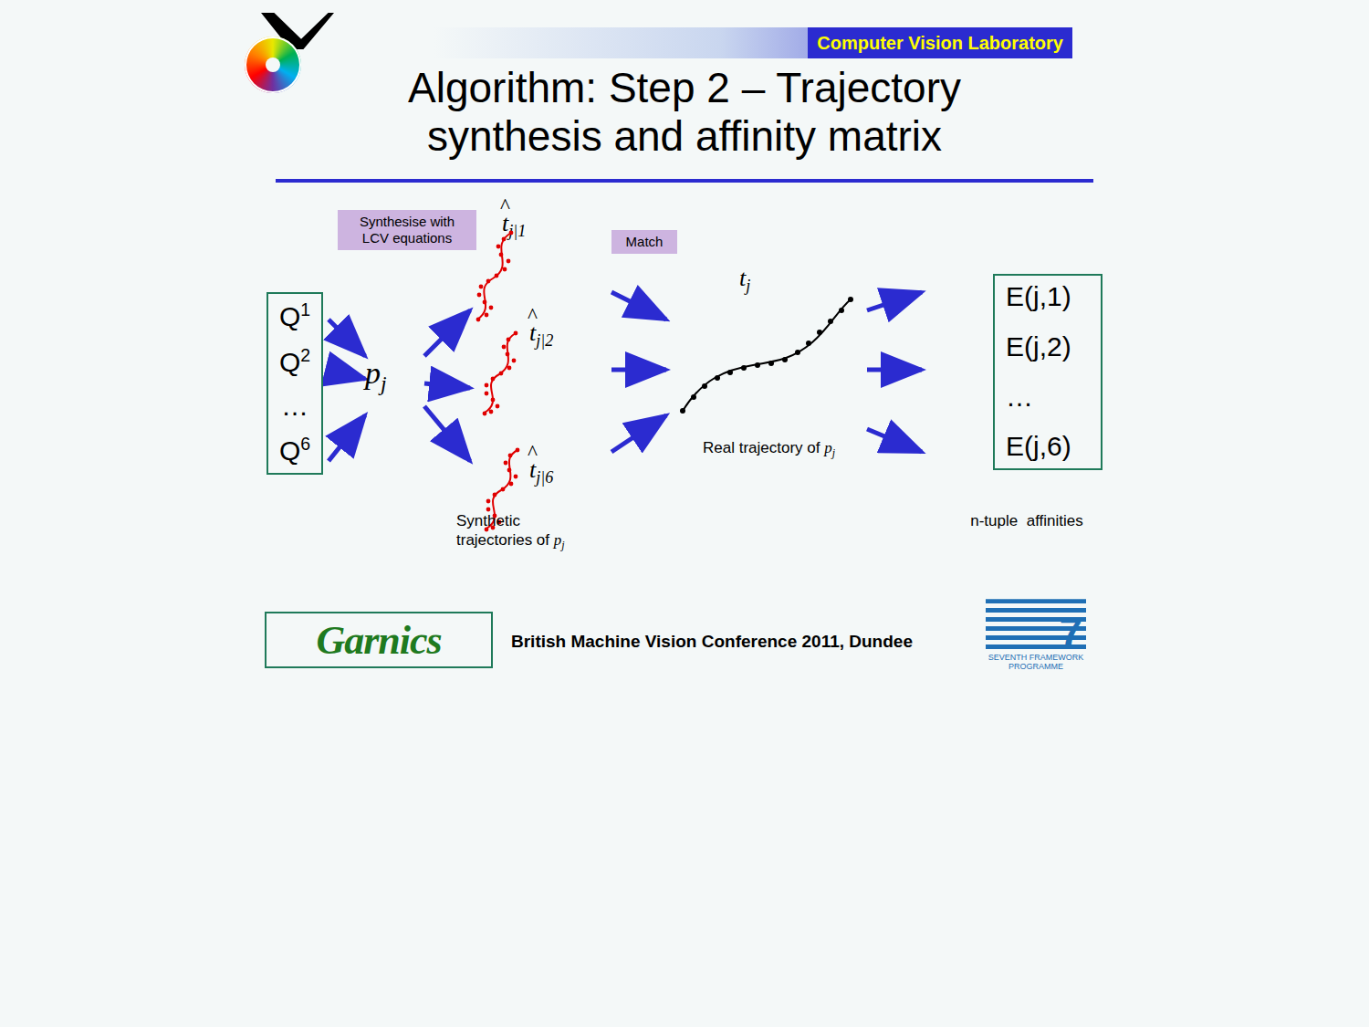Computer Vision Laboratory
Algorithm: Step 2 – Trajectory
synthesis and affinity matrix
Q1
Q2
…
Q6
Synthesise with
LCV equations
Match
pj
tj|1
tj|2
tj|6
tj
E(j,1)
E(j,2)
…
E(j,6)
Synthetic
trajectories of pj
Real trajectory of pj
n-tuple affinities
Garnics
British Machine Vision Conference 2011, Dundee
7
SEVENTH FRAMEWORK
PROGRAMME